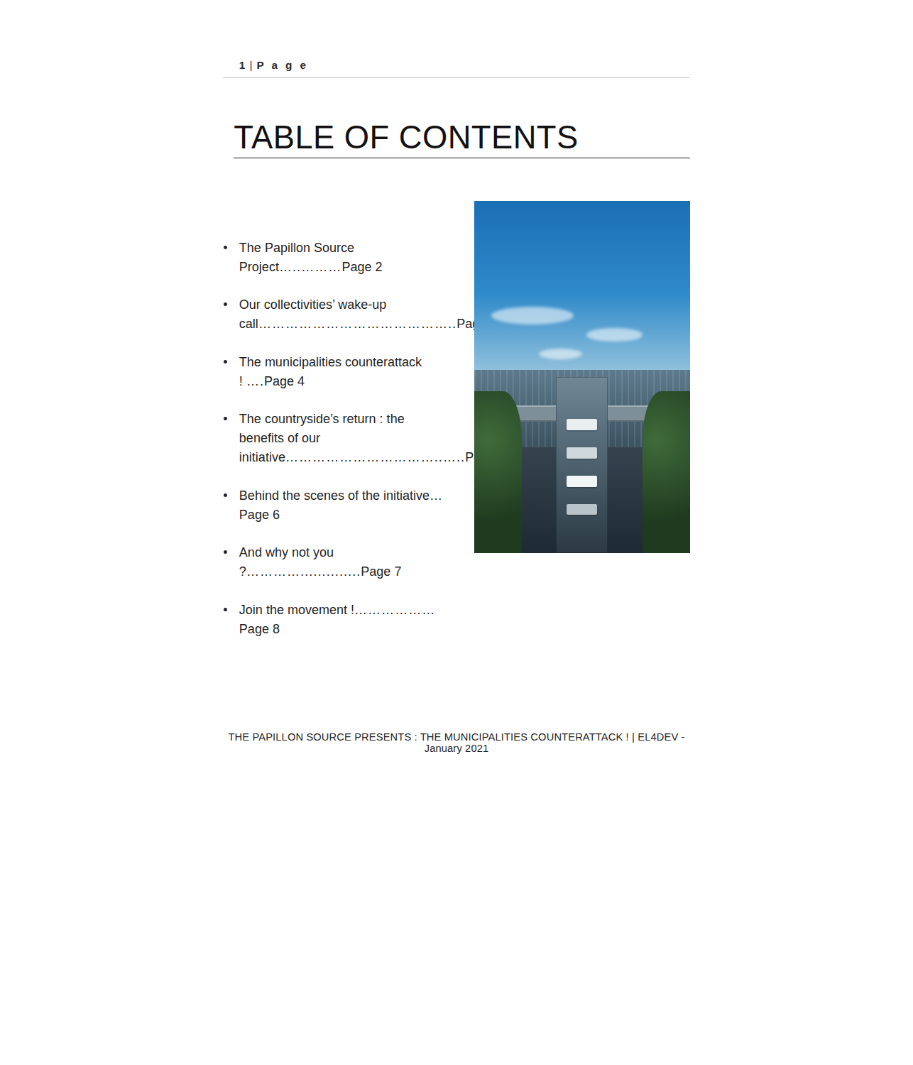1 | P a g e
TABLE OF CONTENTS
The Papillon Source Project…..………Page 2
Our collectivities’ wake-up call…………………………………….. Page 3
The municipalities counterattack ! …. Page 4
The countryside’s return : the benefits of our initiative……………………………..….. Page 5
Behind the scenes of the initiative…Page 6
And why not you ?………….............. Page 7
Join the movement !………………Page 8
THE PAPILLON SOURCE PRESENTS : THE MUNICIPALITIES COUNTERATTACK ! | EL4DEV - January 2021